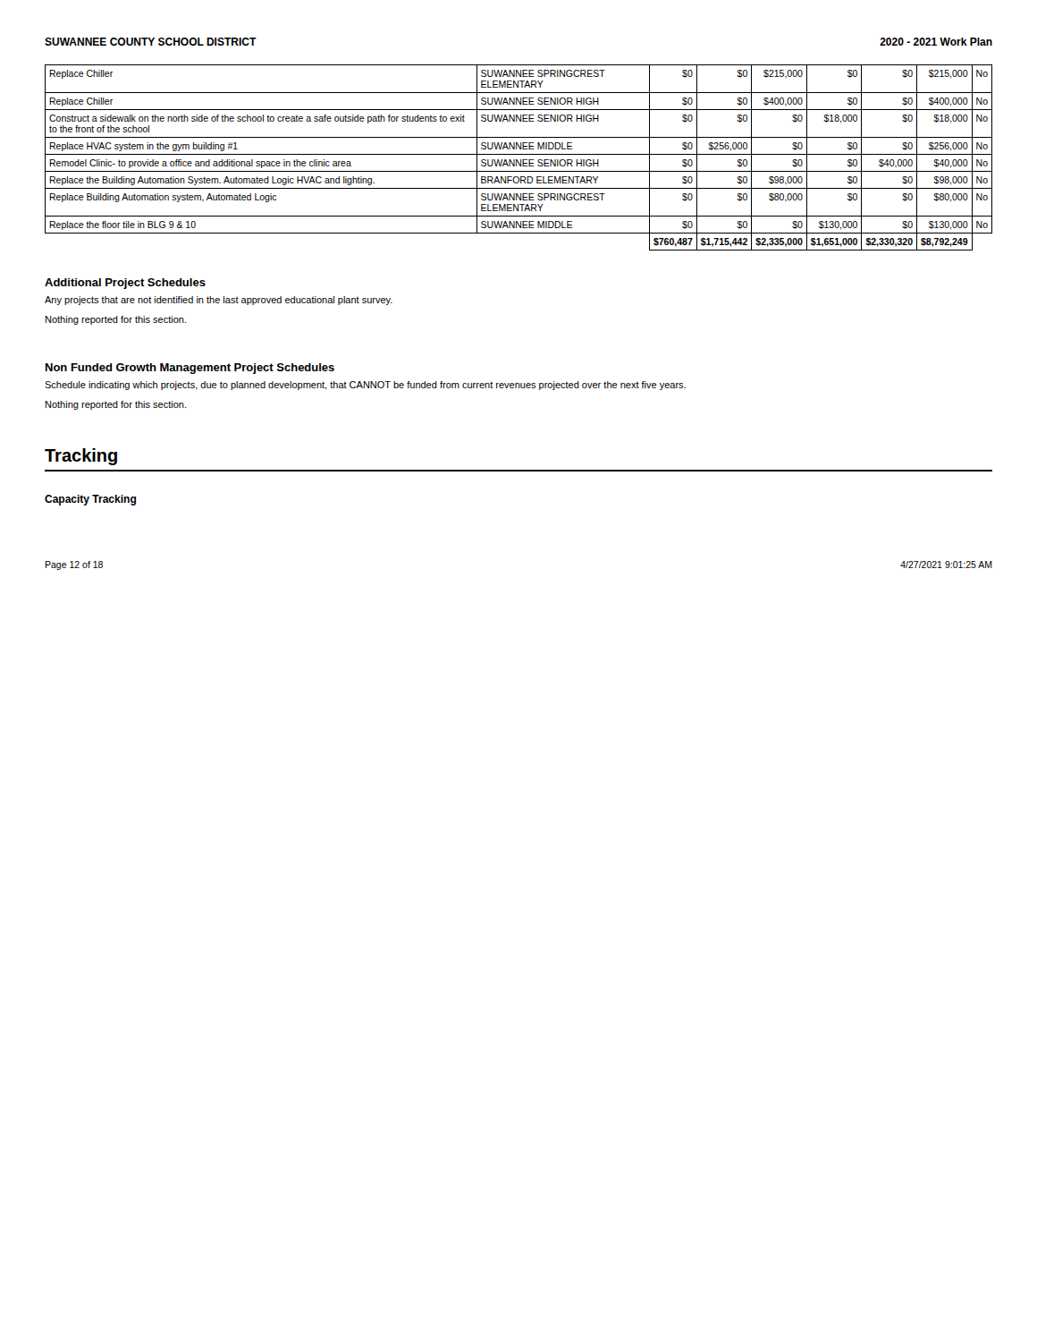SUWANNEE COUNTY SCHOOL DISTRICT 2020 - 2021 Work Plan
| Replace Chiller | SUWANNEE SPRINGCREST ELEMENTARY | $0 | $0 | $215,000 | $0 | $0 | $215,000 | No |
| Replace Chiller | SUWANNEE SENIOR HIGH | $0 | $0 | $400,000 | $0 | $0 | $400,000 | No |
| Construct a sidewalk on the north side of the school to create a safe outside path for students to exit to the front of the school | SUWANNEE SENIOR HIGH | $0 | $0 | $0 | $18,000 | $0 | $18,000 | No |
| Replace HVAC system in the gym building #1 | SUWANNEE MIDDLE | $0 | $256,000 | $0 | $0 | $0 | $256,000 | No |
| Remodel Clinic- to provide a office and additional space in the clinic area | SUWANNEE SENIOR HIGH | $0 | $0 | $0 | $0 | $40,000 | $40,000 | No |
| Replace the Building Automation System. Automated Logic HVAC and lighting. | BRANFORD ELEMENTARY | $0 | $0 | $98,000 | $0 | $0 | $98,000 | No |
| Replace Building Automation system, Automated Logic | SUWANNEE SPRINGCREST ELEMENTARY | $0 | $0 | $80,000 | $0 | $0 | $80,000 | No |
| Replace the floor tile in BLG 9 & 10 | SUWANNEE MIDDLE | $0 | $0 | $0 | $130,000 | $0 | $130,000 | No |
| | | $760,487 | $1,715,442 | $2,335,000 | $1,651,000 | $2,330,320 | $8,792,249 | |
Additional Project Schedules
Any projects that are not identified in the last approved educational plant survey.
Nothing reported for this section.
Non Funded Growth Management Project Schedules
Schedule indicating which projects, due to planned development, that CANNOT be funded from current revenues projected over the next five years.
Nothing reported for this section.
Tracking
Capacity Tracking
Page 12 of 18 4/27/2021 9:01:25 AM